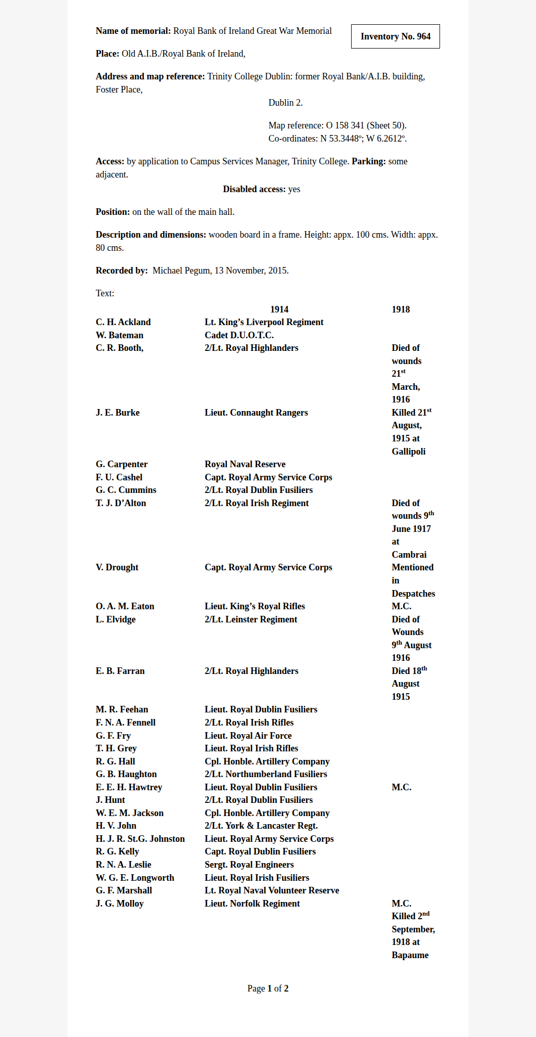Inventory No. 964
Name of memorial: Royal Bank of Ireland Great War Memorial
Place: Old A.I.B./Royal Bank of Ireland,
Address and map reference: Trinity College Dublin: former Royal Bank/A.I.B. building, Foster Place,
Dublin 2.
Map reference: O 158 341 (Sheet 50).
Co-ordinates: N 53.3448º; W 6.2612º.
Access: by application to Campus Services Manager, Trinity College. Parking: some adjacent.
Disabled access: yes
Position: on the wall of the main hall.
Description and dimensions: wooden board in a frame. Height: appx. 100 cms. Width: appx. 80 cms.
Recorded by: Michael Pegum, 13 November, 2015.
Text:
| | 1914 | 1918 |
| C. H. Ackland | Lt. King’s Liverpool Regiment | |
| W. Bateman | Cadet D.U.O.T.C. | |
| C. R. Booth, | 2/Lt. Royal Highlanders | Died of wounds 21 st March, 1916 |
| J. E. Burke | Lieut. Connaught Rangers | Killed 21 st August, 1915 at Gallipoli |
| G. Carpenter | Royal Naval Reserve | |
| F. U. Cashel | Capt. Royal Army Service Corps | |
| G. C. Cummins | 2/Lt. Royal Dublin Fusiliers | |
| T. J. D’Alton | 2/Lt. Royal Irish Regiment | Died of wounds 9 th June 1917 at Cambrai |
| V. Drought | Capt. Royal Army Service Corps | Mentioned in Despatches |
| O. A. M. Eaton | Lieut. King’s Royal Rifles | M.C. |
| L. Elvidge | 2/Lt. Leinster Regiment | Died of Wounds 9 th August 1916 |
| E. B. Farran | 2/Lt. Royal Highlanders | Died 18 th August 1915 |
| M. R. Feehan | Lieut. Royal Dublin Fusiliers | |
| F. N. A. Fennell | 2/Lt. Royal Irish Rifles | |
| G. F. Fry | Lieut. Royal Air Force | |
| T. H. Grey | Lieut. Royal Irish Rifles | |
| R. G. Hall | Cpl. Honble. Artillery Company | |
| G. B. Haughton | 2/Lt. Northumberland Fusiliers | |
| E. E. H. Hawtrey | Lieut. Royal Dublin Fusiliers | M.C. |
| J. Hunt | 2/Lt. Royal Dublin Fusiliers | |
| W. E. M. Jackson | Cpl. Honble. Artillery Company | |
| H. V. John | 2/Lt. York & Lancaster Regt. | |
| H. J. R. St.G. Johnston | Lieut. Royal Army Service Corps | |
| R. G. Kelly | Capt. Royal Dublin Fusiliers | |
| R. N. A. Leslie | Sergt. Royal Engineers | |
| W. G. E. Longworth | Lieut. Royal Irish Fusiliers | |
| G. F. Marshall | Lt. Royal Naval Volunteer Reserve | |
| J. G. Molloy | Lieut. Norfolk Regiment | M.C. Killed 2 nd September, 1918 at Bapaume |
Page 1 of 2